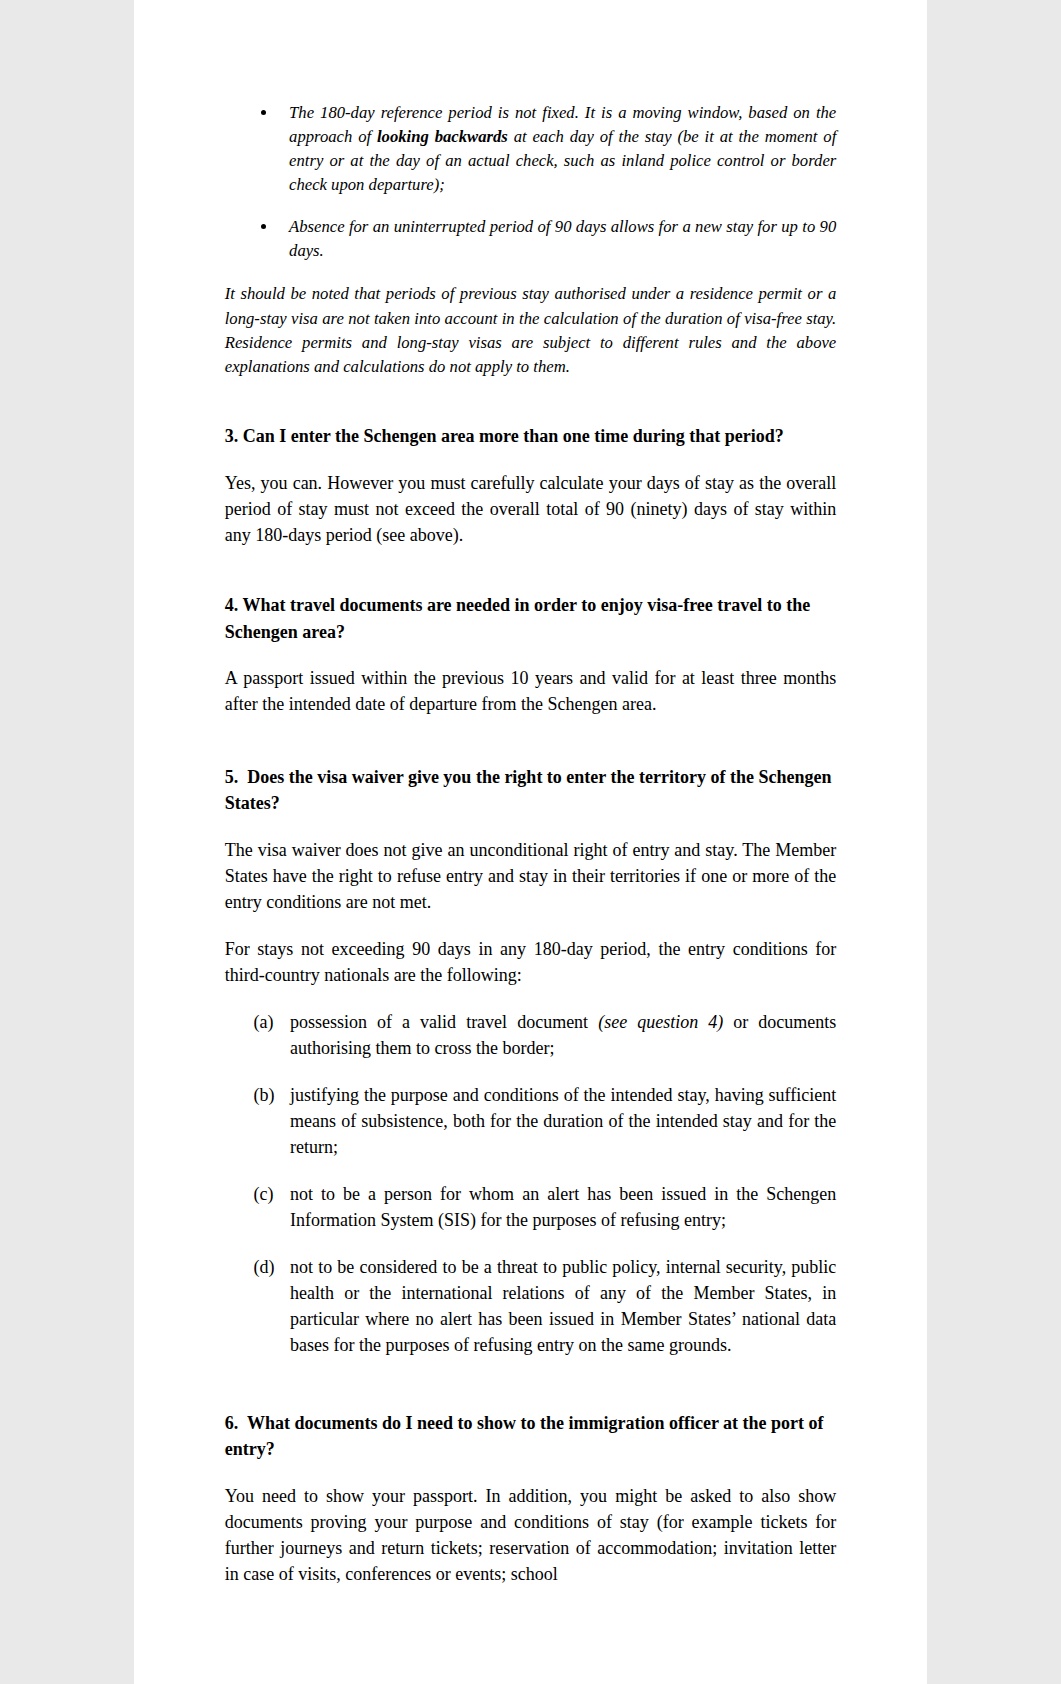The 180-day reference period is not fixed. It is a moving window, based on the approach of looking backwards at each day of the stay (be it at the moment of entry or at the day of an actual check, such as inland police control or border check upon departure);
Absence for an uninterrupted period of 90 days allows for a new stay for up to 90 days.
It should be noted that periods of previous stay authorised under a residence permit or a long-stay visa are not taken into account in the calculation of the duration of visa-free stay. Residence permits and long-stay visas are subject to different rules and the above explanations and calculations do not apply to them.
3. Can I enter the Schengen area more than one time during that period?
Yes, you can. However you must carefully calculate your days of stay as the overall period of stay must not exceed the overall total of 90 (ninety) days of stay within any 180-days period (see above).
4. What travel documents are needed in order to enjoy visa-free travel to the Schengen area?
A passport issued within the previous 10 years and valid for at least three months after the intended date of departure from the Schengen area.
5. Does the visa waiver give you the right to enter the territory of the Schengen States?
The visa waiver does not give an unconditional right of entry and stay. The Member States have the right to refuse entry and stay in their territories if one or more of the entry conditions are not met.
For stays not exceeding 90 days in any 180-day period, the entry conditions for third-country nationals are the following:
(a) possession of a valid travel document (see question 4) or documents authorising them to cross the border;
(b) justifying the purpose and conditions of the intended stay, having sufficient means of subsistence, both for the duration of the intended stay and for the return;
(c) not to be a person for whom an alert has been issued in the Schengen Information System (SIS) for the purposes of refusing entry;
(d) not to be considered to be a threat to public policy, internal security, public health or the international relations of any of the Member States, in particular where no alert has been issued in Member States’ national data bases for the purposes of refusing entry on the same grounds.
6. What documents do I need to show to the immigration officer at the port of entry?
You need to show your passport. In addition, you might be asked to also show documents proving your purpose and conditions of stay (for example tickets for further journeys and return tickets; reservation of accommodation; invitation letter in case of visits, conferences or events; school